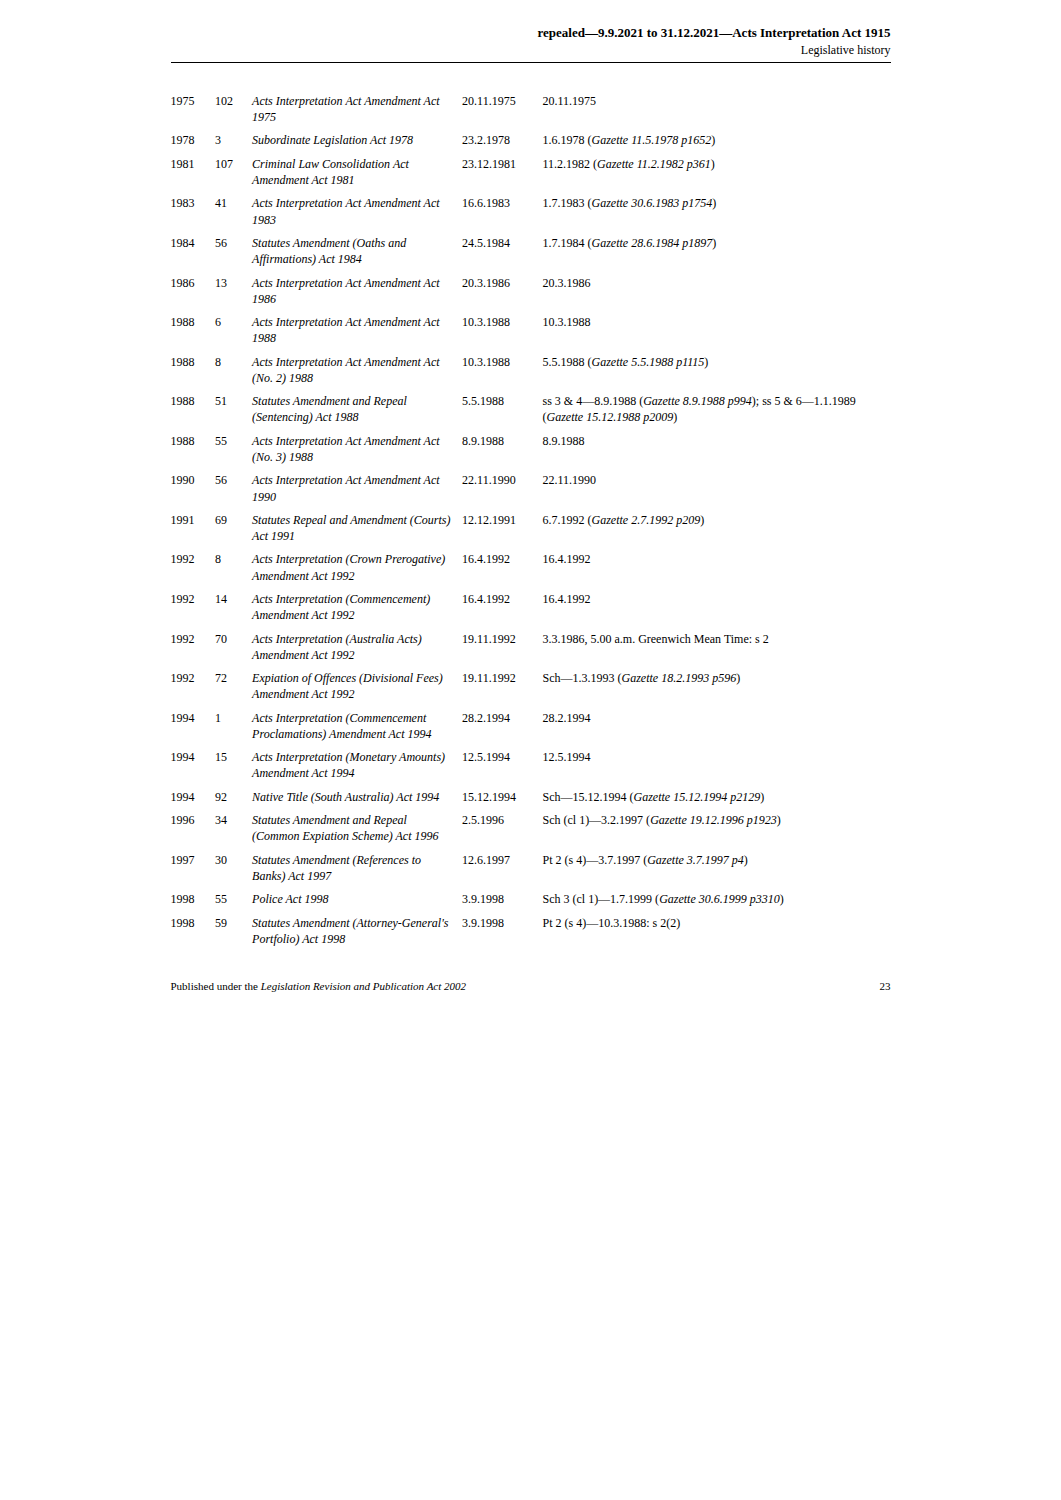repealed—9.9.2021 to 31.12.2021—Acts Interpretation Act 1915
Legislative history
| 1975 | 102 | Acts Interpretation Act Amendment Act 1975 | 20.11.1975 | 20.11.1975 |
| 1978 | 3 | Subordinate Legislation Act 1978 | 23.2.1978 | 1.6.1978 ( Gazette 11.5.1978 p1652 ) |
| 1981 | 107 | Criminal Law Consolidation Act Amendment Act 1981 | 23.12.1981 | 11.2.1982 ( Gazette 11.2.1982 p361 ) |
| 1983 | 41 | Acts Interpretation Act Amendment Act 1983 | 16.6.1983 | 1.7.1983 ( Gazette 30.6.1983 p1754 ) |
| 1984 | 56 | Statutes Amendment (Oaths and Affirmations) Act 1984 | 24.5.1984 | 1.7.1984 ( Gazette 28.6.1984 p1897 ) |
| 1986 | 13 | Acts Interpretation Act Amendment Act 1986 | 20.3.1986 | 20.3.1986 |
| 1988 | 6 | Acts Interpretation Act Amendment Act 1988 | 10.3.1988 | 10.3.1988 |
| 1988 | 8 | Acts Interpretation Act Amendment Act (No. 2) 1988 | 10.3.1988 | 5.5.1988 ( Gazette 5.5.1988 p1115 ) |
| 1988 | 51 | Statutes Amendment and Repeal (Sentencing) Act 1988 | 5.5.1988 | ss 3 & 4—8.9.1988 ( Gazette 8.9.1988 p994 ); ss 5 & 6—1.1.1989 ( Gazette 15.12.1988 p2009 ) |
| 1988 | 55 | Acts Interpretation Act Amendment Act (No. 3) 1988 | 8.9.1988 | 8.9.1988 |
| 1990 | 56 | Acts Interpretation Act Amendment Act 1990 | 22.11.1990 | 22.11.1990 |
| 1991 | 69 | Statutes Repeal and Amendment (Courts) Act 1991 | 12.12.1991 | 6.7.1992 ( Gazette 2.7.1992 p209 ) |
| 1992 | 8 | Acts Interpretation (Crown Prerogative) Amendment Act 1992 | 16.4.1992 | 16.4.1992 |
| 1992 | 14 | Acts Interpretation (Commencement) Amendment Act 1992 | 16.4.1992 | 16.4.1992 |
| 1992 | 70 | Acts Interpretation (Australia Acts) Amendment Act 1992 | 19.11.1992 | 3.3.1986, 5.00 a.m. Greenwich Mean Time: s 2 |
| 1992 | 72 | Expiation of Offences (Divisional Fees) Amendment Act 1992 | 19.11.1992 | Sch—1.3.1993 ( Gazette 18.2.1993 p596 ) |
| 1994 | 1 | Acts Interpretation (Commencement Proclamations) Amendment Act 1994 | 28.2.1994 | 28.2.1994 |
| 1994 | 15 | Acts Interpretation (Monetary Amounts) Amendment Act 1994 | 12.5.1994 | 12.5.1994 |
| 1994 | 92 | Native Title (South Australia) Act 1994 | 15.12.1994 | Sch—15.12.1994 ( Gazette 15.12.1994 p2129 ) |
| 1996 | 34 | Statutes Amendment and Repeal (Common Expiation Scheme) Act 1996 | 2.5.1996 | Sch (cl 1)—3.2.1997 ( Gazette 19.12.1996 p1923 ) |
| 1997 | 30 | Statutes Amendment (References to Banks) Act 1997 | 12.6.1997 | Pt 2 (s 4)—3.7.1997 ( Gazette 3.7.1997 p4 ) |
| 1998 | 55 | Police Act 1998 | 3.9.1998 | Sch 3 (cl 1)—1.7.1999 ( Gazette 30.6.1999 p3310 ) |
| 1998 | 59 | Statutes Amendment (Attorney-General's Portfolio) Act 1998 | 3.9.1998 | Pt 2 (s 4)—10.3.1988: s 2(2) |
Published under the Legislation Revision and Publication Act 2002
23